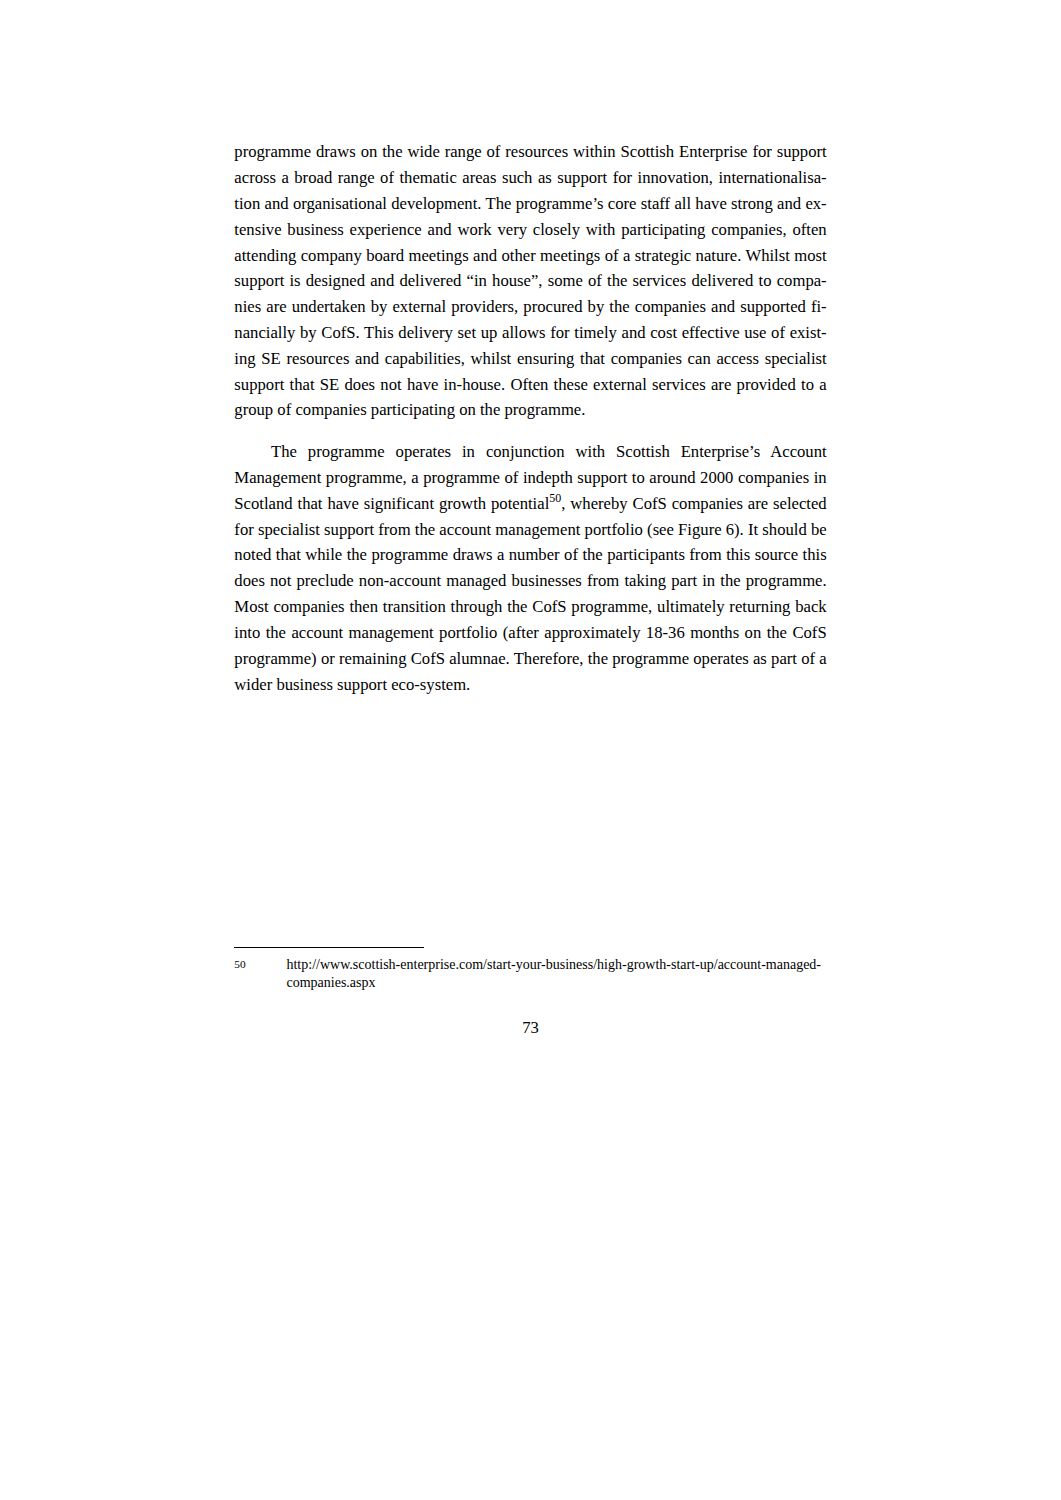programme draws on the wide range of resources within Scottish Enterprise for support across a broad range of thematic areas such as support for innovation, internationalisation and organisational development. The programme’s core staff all have strong and extensive business experience and work very closely with participating companies, often attending company board meetings and other meetings of a strategic nature. Whilst most support is designed and delivered “in house”, some of the services delivered to companies are undertaken by external providers, procured by the companies and supported financially by CofS. This delivery set up allows for timely and cost effective use of existing SE resources and capabilities, whilst ensuring that companies can access specialist support that SE does not have in-house. Often these external services are provided to a group of companies participating on the programme.
The programme operates in conjunction with Scottish Enterprise’s Account Management programme, a programme of indepth support to around 2000 companies in Scotland that have significant growth potential50, whereby CofS companies are selected for specialist support from the account management portfolio (see Figure 6). It should be noted that while the programme draws a number of the participants from this source this does not preclude non-account managed businesses from taking part in the programme. Most companies then transition through the CofS programme, ultimately returning back into the account management portfolio (after approximately 18-36 months on the CofS programme) or remaining CofS alumnae. Therefore, the programme operates as part of a wider business support eco-system.
50
http://www.scottish-enterprise.com/start-your-business/high-growth-start-up/account-managed- companies.aspx
73